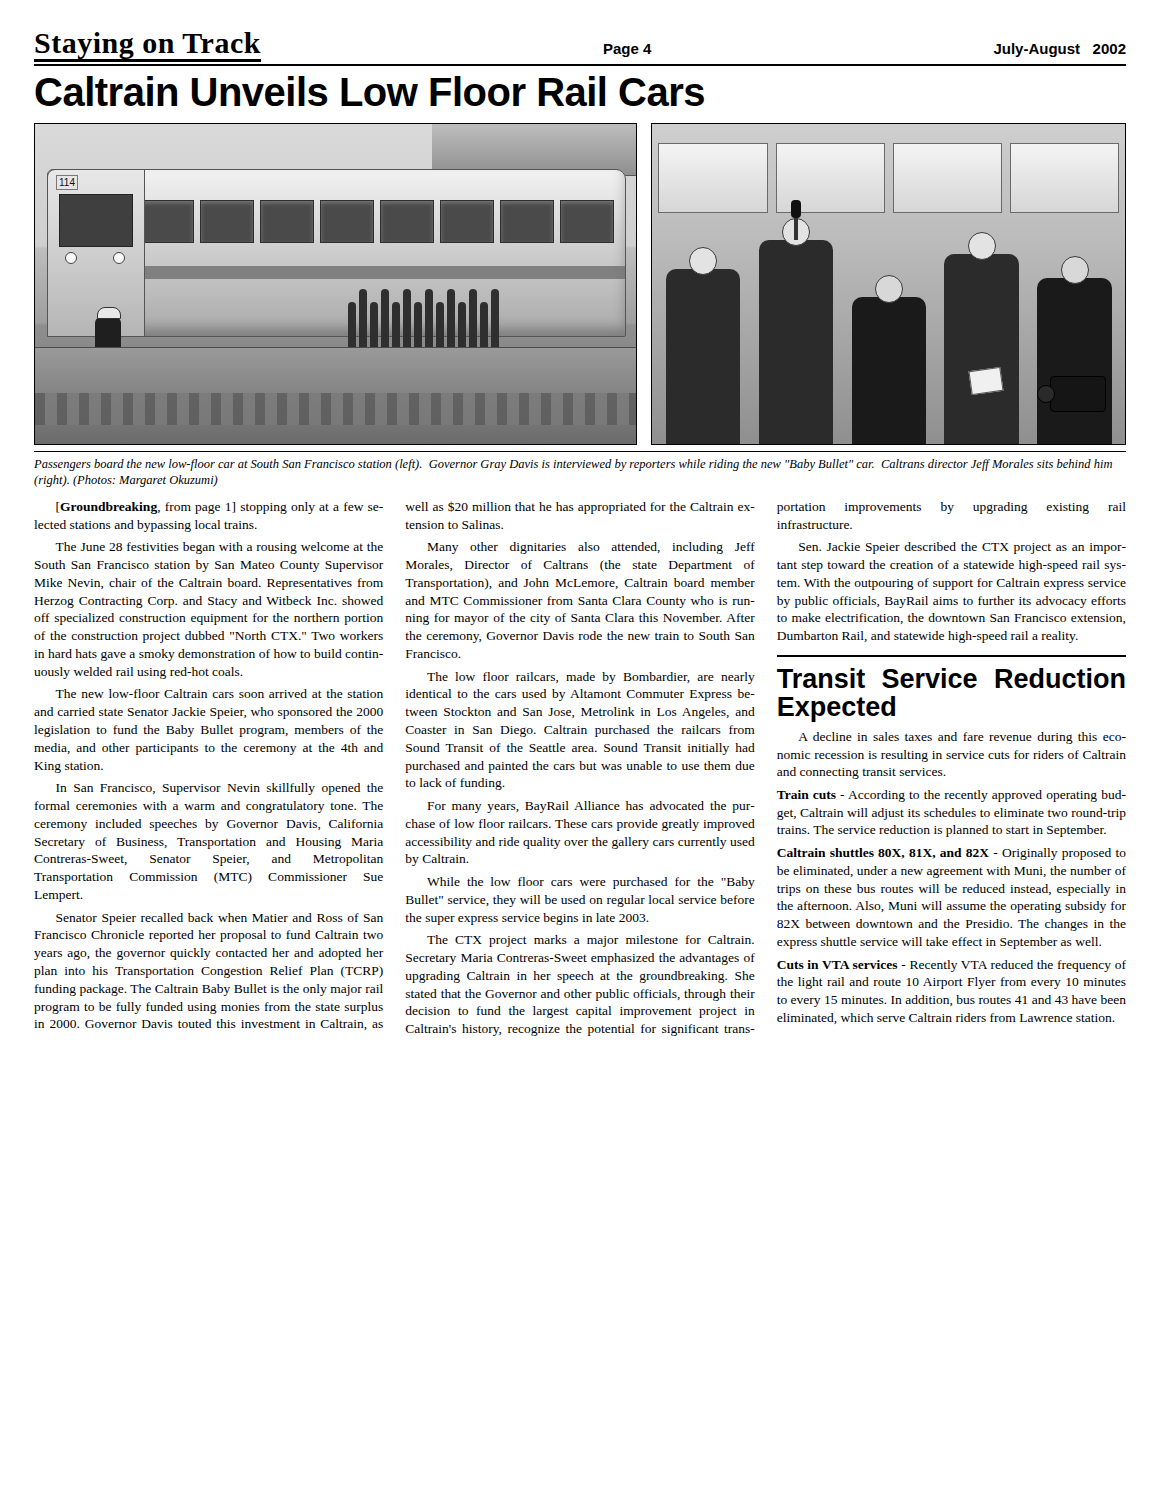Staying on Track
Page 4
July-August 2002
Caltrain Unveils Low Floor Rail Cars
114
Passengers board the new low-floor car at South San Francisco station (left). Governor Gray Davis is interviewed by reporters while riding the new "Baby Bullet" car. Caltrans director Jeff Morales sits behind him (right). (Photos: Margaret Okuzumi)
[Groundbreaking, from page 1] stopping only at a few selected stations and bypassing local trains.
The June 28 festivities began with a rousing welcome at the South San Francisco station by San Mateo County Supervisor Mike Nevin, chair of the Caltrain board. Representatives from Herzog Contracting Corp. and Stacy and Witbeck Inc. showed off specialized construction equipment for the northern portion of the construction project dubbed "North CTX." Two workers in hard hats gave a smoky demonstration of how to build continuously welded rail using red-hot coals.
The new low-floor Caltrain cars soon arrived at the station and carried state Senator Jackie Speier, who sponsored the 2000 legislation to fund the Baby Bullet program, members of the media, and other participants to the ceremony at the 4th and King station.
In San Francisco, Supervisor Nevin skillfully opened the formal ceremonies with a warm and congratulatory tone. The ceremony included speeches by Governor Davis, California Secretary of Business, Transportation and Housing Maria Contreras-Sweet, Senator Speier, and Metropolitan Transportation Commission (MTC) Commissioner Sue Lempert.
Senator Speier recalled back when Matier and Ross of San Francisco Chronicle reported her proposal to fund Caltrain two years ago, the governor quickly contacted her and adopted her plan into his Transportation Congestion Relief Plan (TCRP) funding package. The Caltrain Baby Bullet is the only major rail program to be fully funded using monies from the state surplus in 2000. Governor Davis touted this investment in Caltrain, as well as $20 million that he has appropriated for the Caltrain extension to Salinas.
Many other dignitaries also attended, including Jeff Morales, Director of Caltrans (the state Department of Transportation), and John McLemore, Caltrain board member and MTC Commissioner from Santa Clara County who is running for mayor of the city of Santa Clara this November. After the ceremony, Governor Davis rode the new train to South San Francisco.
The low floor railcars, made by Bombardier, are nearly identical to the cars used by Altamont Commuter Express between Stockton and San Jose, Metrolink in Los Angeles, and Coaster in San Diego. Caltrain purchased the railcars from Sound Transit of the Seattle area. Sound Transit initially had purchased and painted the cars but was unable to use them due to lack of funding.
For many years, BayRail Alliance has advocated the purchase of low floor railcars. These cars provide greatly improved accessibility and ride quality over the gallery cars currently used by Caltrain.
While the low floor cars were purchased for the "Baby Bullet" service, they will be used on regular local service before the super express service begins in late 2003.
The CTX project marks a major milestone for Caltrain. Secretary Maria Contreras-Sweet emphasized the advantages of upgrading Caltrain in her speech at the groundbreaking. She stated that the Governor and other public officials, through their decision to fund the largest capital improvement project in Caltrain's history, recognize the potential for significant transportation improvements by upgrading existing rail infrastructure.
Sen. Jackie Speier described the CTX project as an important step toward the creation of a statewide high-speed rail system. With the outpouring of support for Caltrain express service by public officials, BayRail aims to further its advocacy efforts to make electrification, the downtown San Francisco extension, Dumbarton Rail, and statewide high-speed rail a reality.
Transit Service Reduction Expected
A decline in sales taxes and fare revenue during this economic recession is resulting in service cuts for riders of Caltrain and connecting transit services.
Train cuts - According to the recently approved operating budget, Caltrain will adjust its schedules to eliminate two round-trip trains. The service reduction is planned to start in September.
Caltrain shuttles 80X, 81X, and 82X - Originally proposed to be eliminated, under a new agreement with Muni, the number of trips on these bus routes will be reduced instead, especially in the afternoon. Also, Muni will assume the operating subsidy for 82X between downtown and the Presidio. The changes in the express shuttle service will take effect in September as well.
Cuts in VTA services - Recently VTA reduced the frequency of the light rail and route 10 Airport Flyer from every 10 minutes to every 15 minutes. In addition, bus routes 41 and 43 have been eliminated, which serve Caltrain riders from Lawrence station.